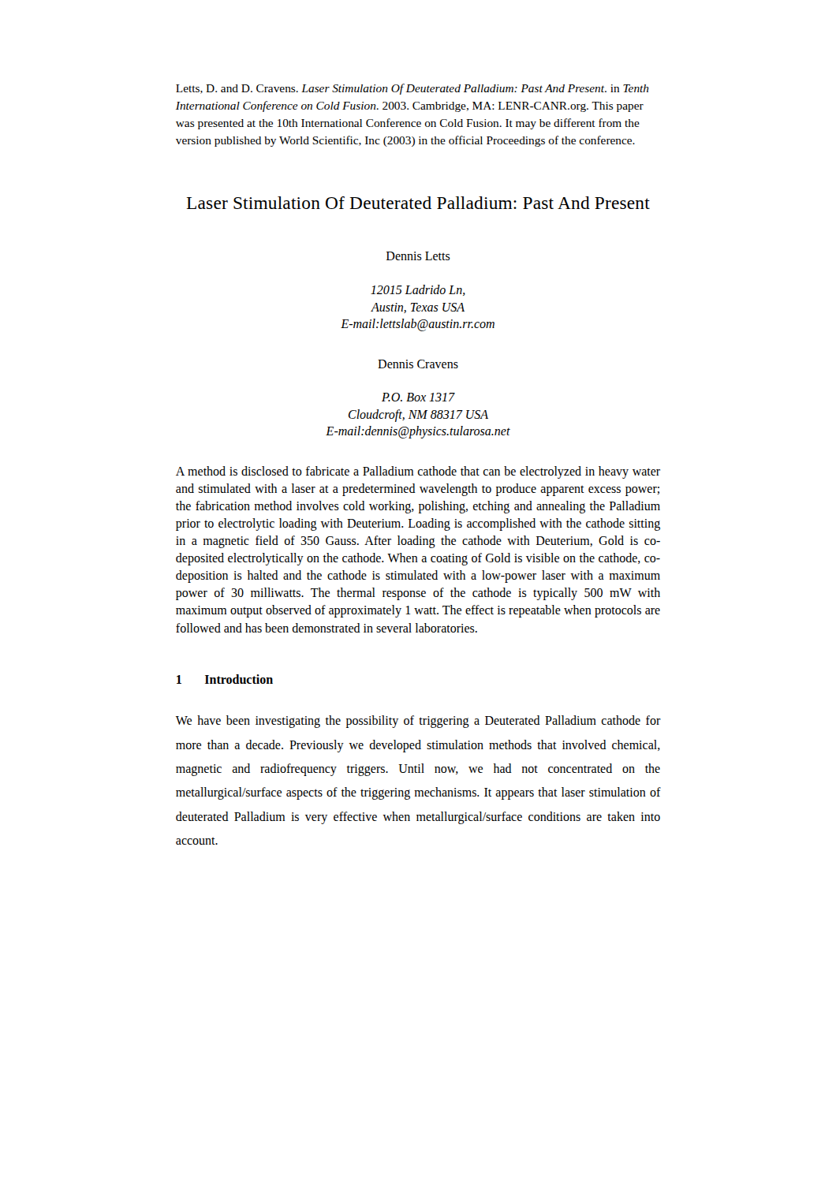Letts, D. and D. Cravens. Laser Stimulation Of Deuterated Palladium: Past And Present. in Tenth International Conference on Cold Fusion. 2003. Cambridge, MA: LENR-CANR.org. This paper was presented at the 10th International Conference on Cold Fusion. It may be different from the version published by World Scientific, Inc (2003) in the official Proceedings of the conference.
Laser Stimulation Of Deuterated Palladium: Past And Present
Dennis Letts
12015 Ladrido Ln,
Austin, Texas USA
E-mail:lettslab@austin.rr.com
Dennis Cravens
P.O. Box 1317
Cloudcroft, NM 88317 USA
E-mail:dennis@physics.tularosa.net
A method is disclosed to fabricate a Palladium cathode that can be electrolyzed in heavy water and stimulated with a laser at a predetermined wavelength to produce apparent excess power; the fabrication method involves cold working, polishing, etching and annealing the Palladium prior to electrolytic loading with Deuterium. Loading is accomplished with the cathode sitting in a magnetic field of 350 Gauss. After loading the cathode with Deuterium, Gold is co-deposited electrolytically on the cathode. When a coating of Gold is visible on the cathode, co-deposition is halted and the cathode is stimulated with a low-power laser with a maximum power of 30 milliwatts. The thermal response of the cathode is typically 500 mW with maximum output observed of approximately 1 watt. The effect is repeatable when protocols are followed and has been demonstrated in several laboratories.
1 Introduction
We have been investigating the possibility of triggering a Deuterated Palladium cathode for more than a decade. Previously we developed stimulation methods that involved chemical, magnetic and radiofrequency triggers. Until now, we had not concentrated on the metallurgical/surface aspects of the triggering mechanisms. It appears that laser stimulation of deuterated Palladium is very effective when metallurgical/surface conditions are taken into account.